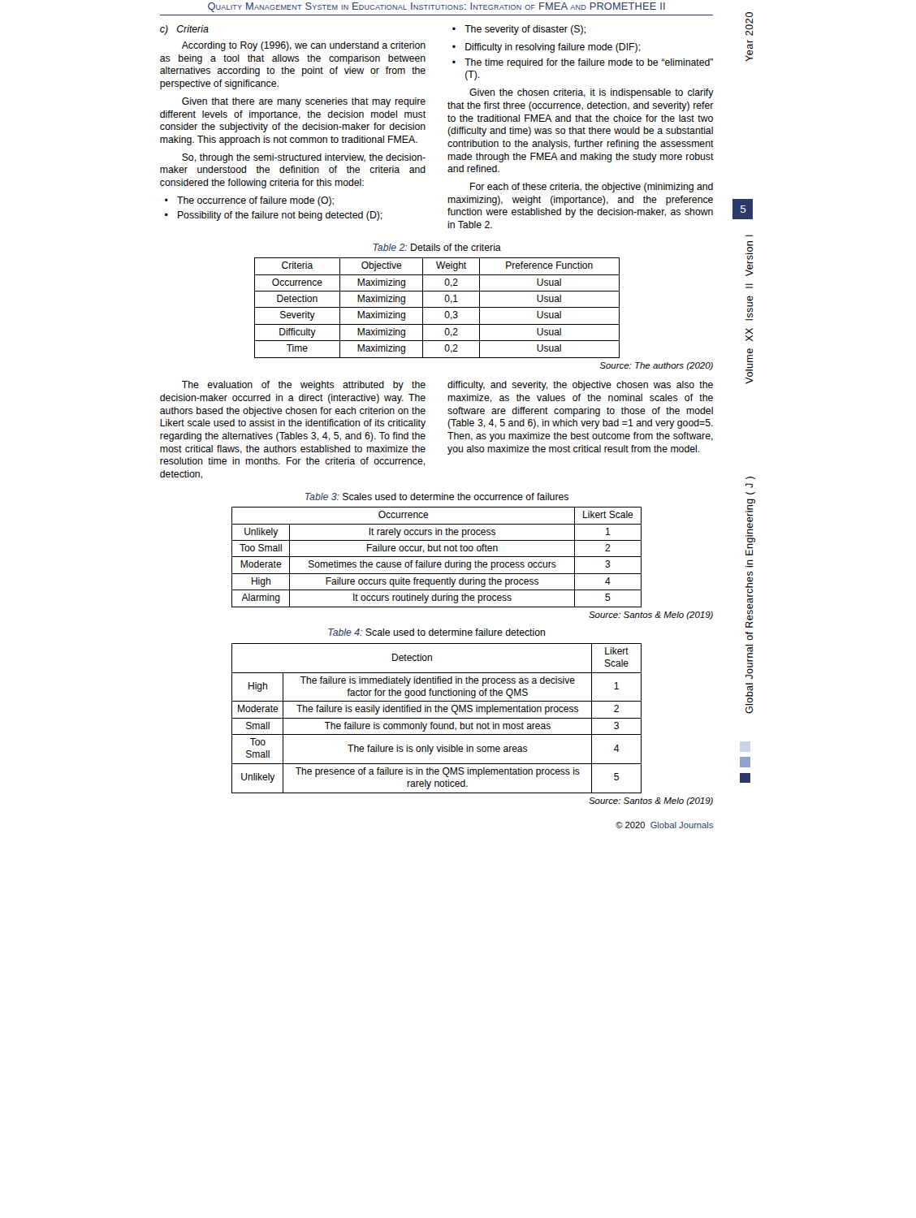Quality Management System in Educational Institutions: Integration of FMEA and PROMETHEE II
c) Criteria
According to Roy (1996), we can understand a criterion as being a tool that allows the comparison between alternatives according to the point of view or from the perspective of significance.
Given that there are many sceneries that may require different levels of importance, the decision model must consider the subjectivity of the decision-maker for decision making. This approach is not common to traditional FMEA.
So, through the semi-structured interview, the decision-maker understood the definition of the criteria and considered the following criteria for this model:
The occurrence of failure mode (O);
Possibility of the failure not being detected (D);
The severity of disaster (S);
Difficulty in resolving failure mode (DIF);
The time required for the failure mode to be “eliminated” (T).
Given the chosen criteria, it is indispensable to clarify that the first three (occurrence, detection, and severity) refer to the traditional FMEA and that the choice for the last two (difficulty and time) was so that there would be a substantial contribution to the analysis, further refining the assessment made through the FMEA and making the study more robust and refined.
For each of these criteria, the objective (minimizing and maximizing), weight (importance), and the preference function were established by the decision-maker, as shown in Table 2.
Table 2: Details of the criteria
| Criteria | Objective | Weight | Preference Function |
| --- | --- | --- | --- |
| Occurrence | Maximizing | 0,2 | Usual |
| Detection | Maximizing | 0,1 | Usual |
| Severity | Maximizing | 0,3 | Usual |
| Difficulty | Maximizing | 0,2 | Usual |
| Time | Maximizing | 0,2 | Usual |
Source: The authors (2020)
The evaluation of the weights attributed by the decision-maker occurred in a direct (interactive) way. The authors based the objective chosen for each criterion on the Likert scale used to assist in the identification of its criticality regarding the alternatives (Tables 3, 4, 5, and 6). To find the most critical flaws, the authors established to maximize the resolution time in months. For the criteria of occurrence, detection,
difficulty, and severity, the objective chosen was also the maximize, as the values of the nominal scales of the software are different comparing to those of the model (Table 3, 4, 5 and 6), in which very bad =1 and very good=5. Then, as you maximize the best outcome from the software, you also maximize the most critical result from the model.
Table 3: Scales used to determine the occurrence of failures
| Occurrence | Likert Scale |
| --- | --- |
| Unlikely | It rarely occurs in the process | 1 |
| Too Small | Failure occur, but not too often | 2 |
| Moderate | Sometimes the cause of failure during the process occurs | 3 |
| High | Failure occurs quite frequently during the process | 4 |
| Alarming | It occurs routinely during the process | 5 |
Source: Santos & Melo (2019)
Table 4: Scale used to determine failure detection
| Detection | Likert Scale |
| --- | --- |
| High | The failure is immediately identified in the process as a decisive factor for the good functioning of the QMS | 1 |
| Moderate | The failure is easily identified in the QMS implementation process | 2 |
| Small | The failure is commonly found, but not in most areas | 3 |
| Too Small | The failure is is only visible in some areas | 4 |
| Unlikely | The presence of a failure is in the QMS implementation process is rarely noticed. | 5 |
Source: Santos & Melo (2019)
© 2020 Global Journals
Year 2020
5
Volume XX Issue II Version I
Global Journal of Researches in Engineering ( J )